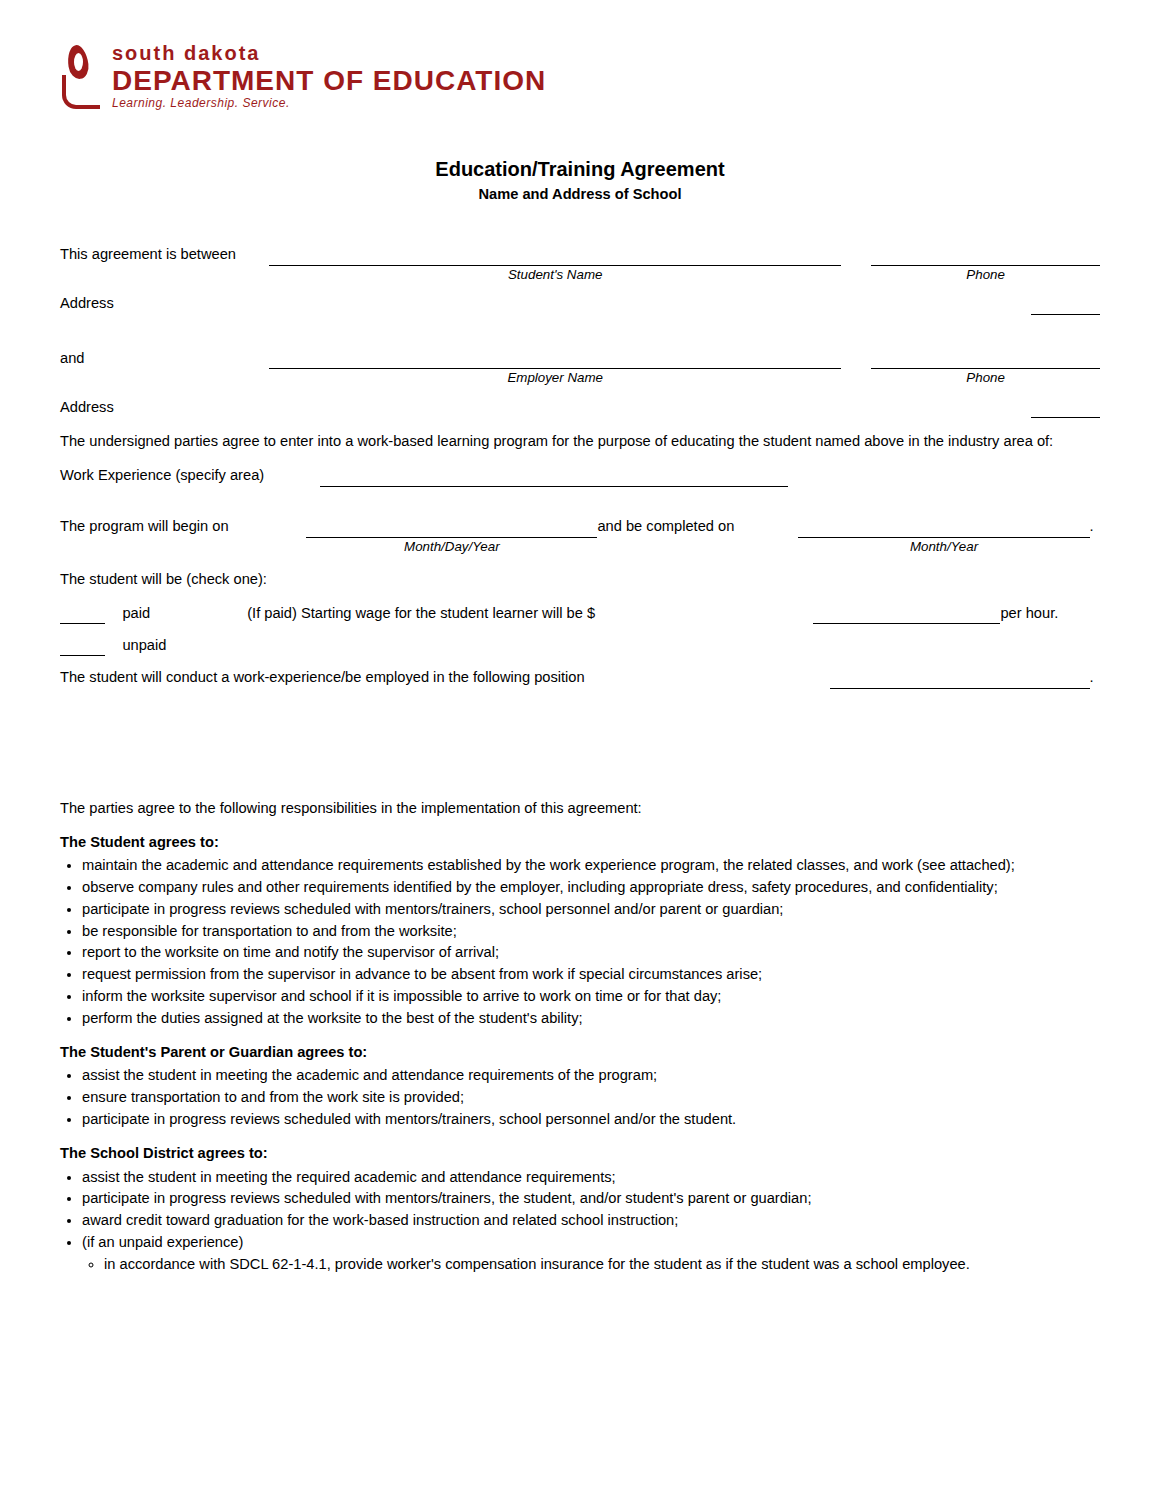| | south dakota DEPARTMENT OF EDUCATION Learning. Leadership. Service. |
Education/Training Agreement
Name and Address of School
| This agreement is between | | | |
| | Student's Name | | Phone |
| Address | |
| and | | | |
| | Employer Name | | Phone |
| Address | |
The undersigned parties agree to enter into a work-based learning program for the purpose of educating the student named above in the industry area of:
| Work Experience (specify area) | | |
| The program will begin on | | and be completed on | | . |
| | Month/Day/Year | | Month/Year | |
The student will be (check one):
| | paid | (If paid) Starting wage for the student learner will be $ | | per hour. |
| | unpaid |
| The student will conduct a work-experience/be employed in the following position | | . |
The parties agree to the following responsibilities in the implementation of this agreement:
The Student agrees to:
maintain the academic and attendance requirements established by the work experience program, the related classes, and work (see attached);
observe company rules and other requirements identified by the employer, including appropriate dress, safety procedures, and confidentiality;
participate in progress reviews scheduled with mentors/trainers, school personnel and/or parent or guardian;
be responsible for transportation to and from the worksite;
report to the worksite on time and notify the supervisor of arrival;
request permission from the supervisor in advance to be absent from work if special circumstances arise;
inform the worksite supervisor and school if it is impossible to arrive to work on time or for that day;
perform the duties assigned at the worksite to the best of the student's ability;
The Student's Parent or Guardian agrees to:
assist the student in meeting the academic and attendance requirements of the program;
ensure transportation to and from the work site is provided;
participate in progress reviews scheduled with mentors/trainers, school personnel and/or the student.
The School District agrees to:
assist the student in meeting the required academic and attendance requirements;
participate in progress reviews scheduled with mentors/trainers, the student, and/or student's parent or guardian;
award credit toward graduation for the work-based instruction and related school instruction;
(if an unpaid experience)
in accordance with SDCL 62-1-4.1, provide worker's compensation insurance for the student as if the student was a school employee.